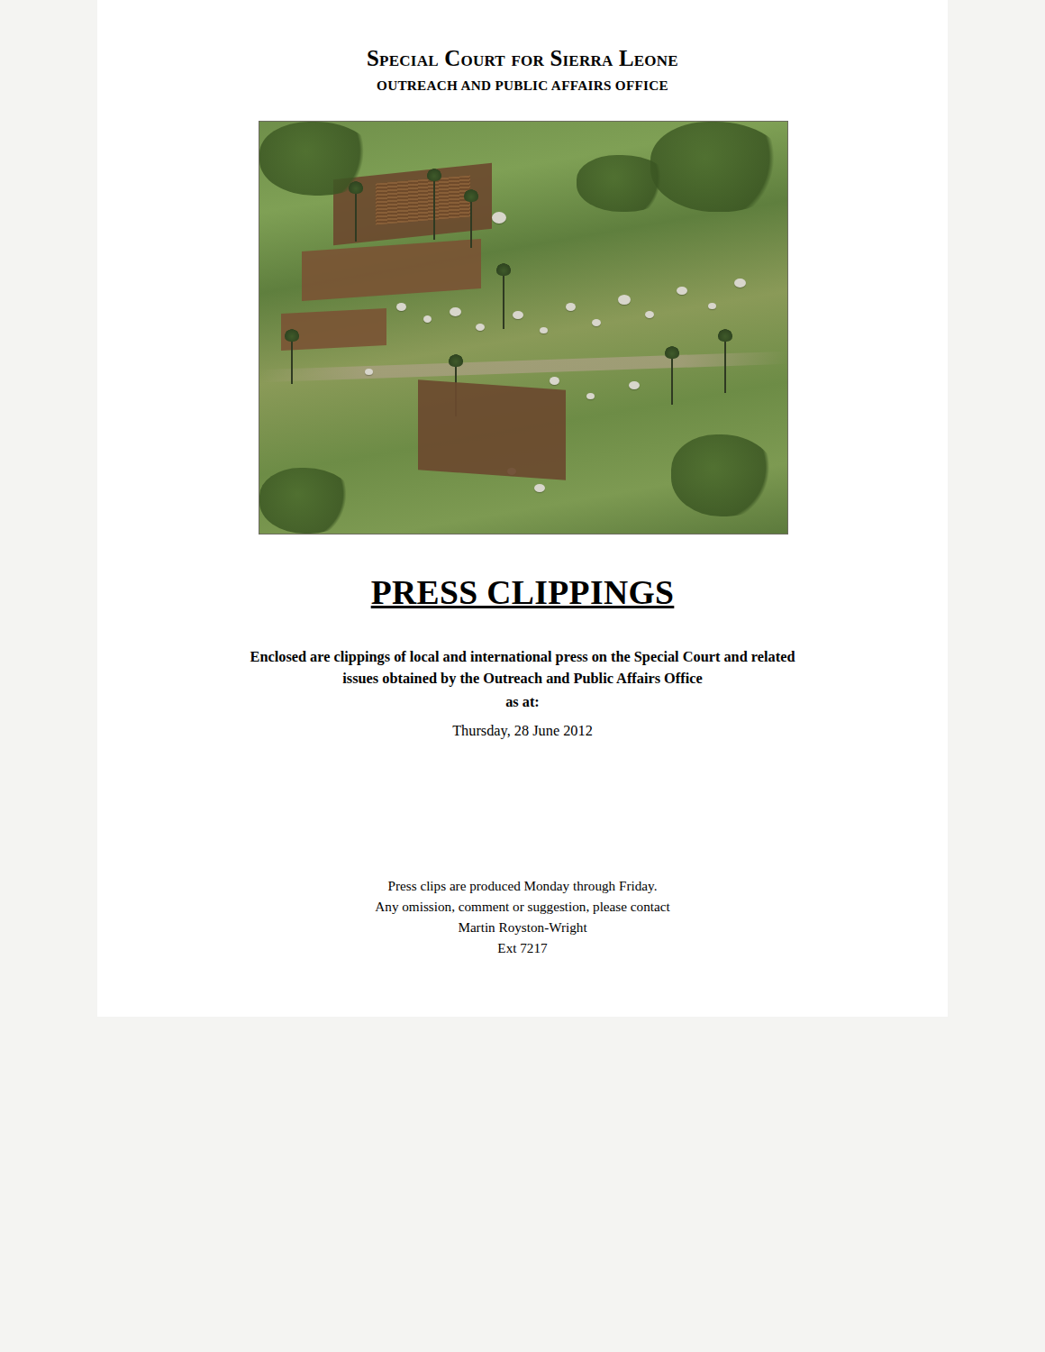Special Court for Sierra Leone
Outreach and Public Affairs Office
Aerial view of cultivated hillside, Sierra Leone.
PRESS CLIPPINGS
Enclosed are clippings of local and international press on the Special Court and related issues obtained by the Outreach and Public Affairs Office as at:
Thursday, 28 June 2012
Press clips are produced Monday through Friday.
Any omission, comment or suggestion, please contact
Martin Royston-Wright
Ext 7217